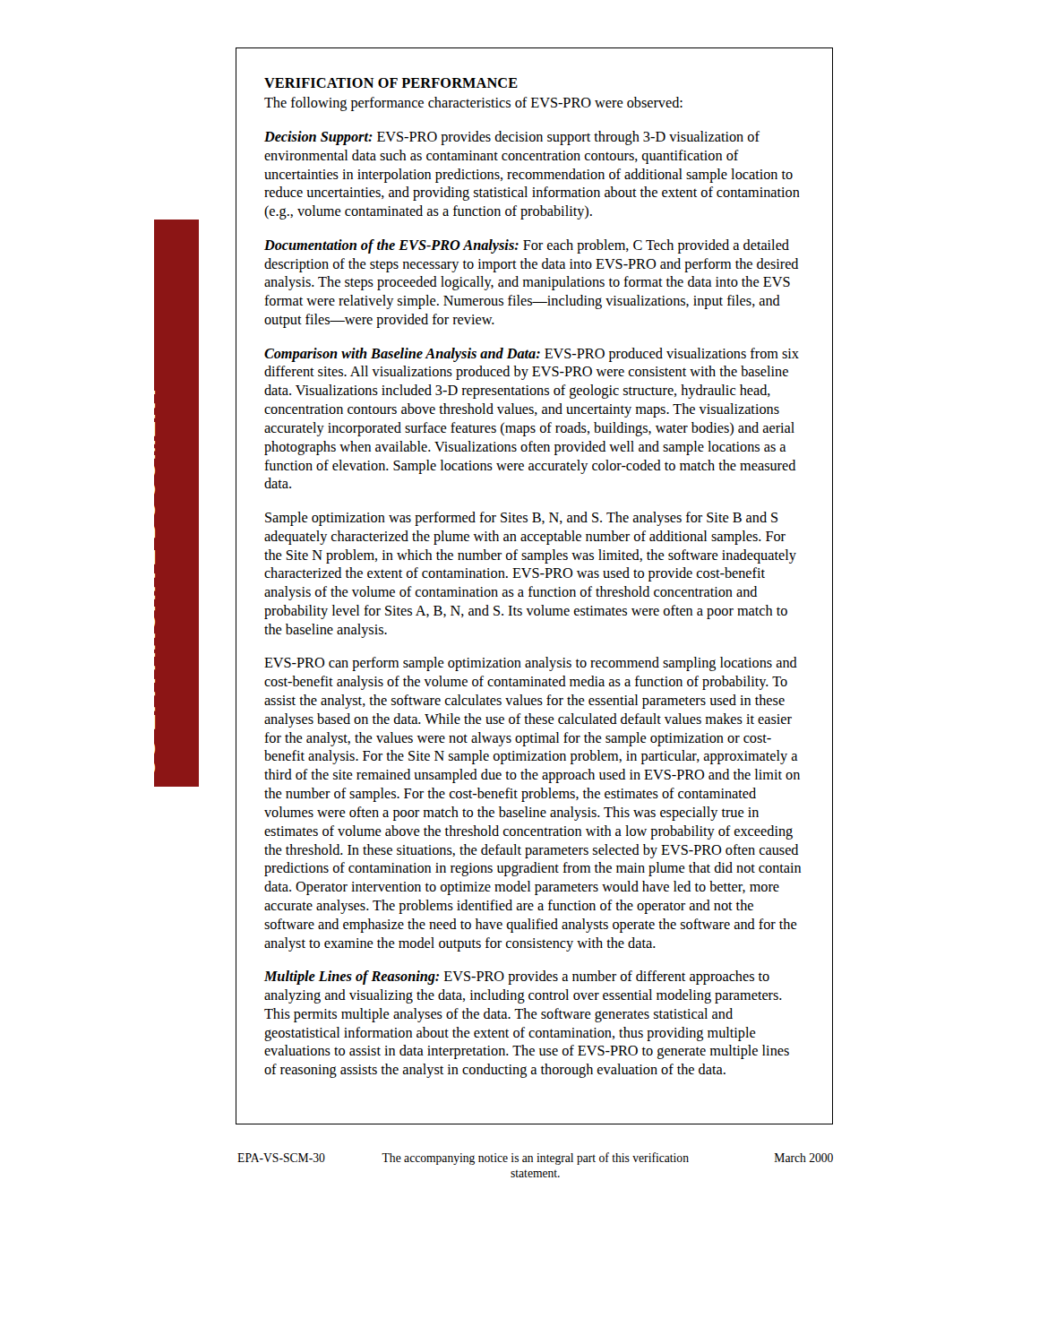US EPA ARCHIVE DOCUMENT
VERIFICATION OF PERFORMANCE
The following performance characteristics of EVS-PRO were observed:
Decision Support: EVS-PRO provides decision support through 3-D visualization of environmental data such as contaminant concentration contours, quantification of uncertainties in interpolation predictions, recommendation of additional sample location to reduce uncertainties, and providing statistical information about the extent of contamination (e.g., volume contaminated as a function of probability).
Documentation of the EVS-PRO Analysis: For each problem, C Tech provided a detailed description of the steps necessary to import the data into EVS-PRO and perform the desired analysis. The steps proceeded logically, and manipulations to format the data into the EVS format were relatively simple. Numerous files—including visualizations, input files, and output files—were provided for review.
Comparison with Baseline Analysis and Data: EVS-PRO produced visualizations from six different sites. All visualizations produced by EVS-PRO were consistent with the baseline data. Visualizations included 3-D representations of geologic structure, hydraulic head, concentration contours above threshold values, and uncertainty maps. The visualizations accurately incorporated surface features (maps of roads, buildings, water bodies) and aerial photographs when available. Visualizations often provided well and sample locations as a function of elevation. Sample locations were accurately color-coded to match the measured data.
Sample optimization was performed for Sites B, N, and S. The analyses for Site B and S adequately characterized the plume with an acceptable number of additional samples. For the Site N problem, in which the number of samples was limited, the software inadequately characterized the extent of contamination. EVS-PRO was used to provide cost-benefit analysis of the volume of contamination as a function of threshold concentration and probability level for Sites A, B, N, and S. Its volume estimates were often a poor match to the baseline analysis.
EVS-PRO can perform sample optimization analysis to recommend sampling locations and cost-benefit analysis of the volume of contaminated media as a function of probability. To assist the analyst, the software calculates values for the essential parameters used in these analyses based on the data. While the use of these calculated default values makes it easier for the analyst, the values were not always optimal for the sample optimization or cost-benefit analysis. For the Site N sample optimization problem, in particular, approximately a third of the site remained unsampled due to the approach used in EVS-PRO and the limit on the number of samples. For the cost-benefit problems, the estimates of contaminated volumes were often a poor match to the baseline analysis. This was especially true in estimates of volume above the threshold concentration with a low probability of exceeding the threshold. In these situations, the default parameters selected by EVS-PRO often caused predictions of contamination in regions upgradient from the main plume that did not contain data. Operator intervention to optimize model parameters would have led to better, more accurate analyses. The problems identified are a function of the operator and not the software and emphasize the need to have qualified analysts operate the software and for the analyst to examine the model outputs for consistency with the data.
Multiple Lines of Reasoning: EVS-PRO provides a number of different approaches to analyzing and visualizing the data, including control over essential modeling parameters. This permits multiple analyses of the data. The software generates statistical and geostatistical information about the extent of contamination, thus providing multiple evaluations to assist in data interpretation. The use of EVS-PRO to generate multiple lines of reasoning assists the analyst in conducting a thorough evaluation of the data.
EPA-VS-SCM-30
The accompanying notice is an integral part of this verification statement.
March 2000